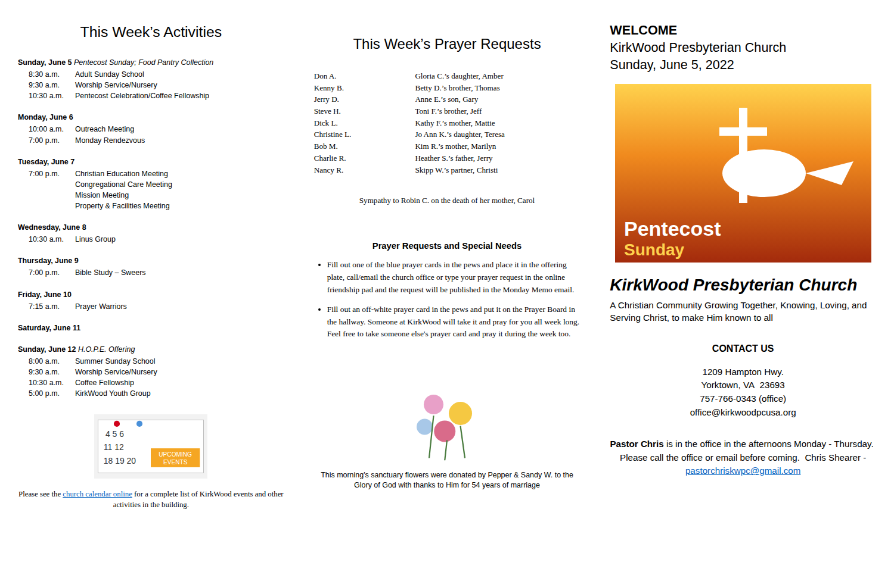This Week’s Activities
Sunday, June 5 Pentecost Sunday; Food Pantry Collection
8:30 a.m. Adult Sunday School
9:30 a.m. Worship Service/Nursery
10:30 a.m. Pentecost Celebration/Coffee Fellowship
Monday, June 6
10:00 a.m. Outreach Meeting
7:00 p.m. Monday Rendezvous
Tuesday, June 7
7:00 p.m. Christian Education Meeting
Congregational Care Meeting
Mission Meeting
Property & Facilities Meeting
Wednesday, June 8
10:30 a.m. Linus Group
Thursday, June 9
7:00 p.m. Bible Study – Sweers
Friday, June 10
7:15 a.m. Prayer Warriors
Saturday, June 11
Sunday, June 12 H.O.P.E. Offering
8:00 a.m. Summer Sunday School
9:30 a.m. Worship Service/Nursery
10:30 a.m. Coffee Fellowship
5:00 p.m. KirkWood Youth Group
Please see the church calendar online for a complete list of KirkWood events and other activities in the building.
This Week’s Prayer Requests
| Don A. | Gloria C.’s daughter, Amber |
| Kenny B. | Betty D.’s brother, Thomas |
| Jerry D. | Anne E.’s son, Gary |
| Steve H. | Toni F.’s brother, Jeff |
| Dick L. | Kathy F.’s mother, Mattie |
| Christine L. | Jo Ann K.’s daughter, Teresa |
| Bob M. | Kim R.’s mother, Marilyn |
| Charlie R. | Heather S.’s father, Jerry |
| Nancy R. | Skipp W.’s partner, Christi |
Sympathy to Robin C. on the death of her mother, Carol
Prayer Requests and Special Needs
Fill out one of the blue prayer cards in the pews and place it in the offering plate, call/email the church office or type your prayer request in the online friendship pad and the request will be published in the Monday Memo email.
Fill out an off-white prayer card in the pews and put it on the Prayer Board in the hallway. Someone at KirkWood will take it and pray for you all week long. Feel free to take someone else's prayer card and pray it during the week too.
This morning's sanctuary flowers were donated by Pepper & Sandy W. to the Glory of God with thanks to Him for 54 years of marriage
WELCOME
KirkWood Presbyterian Church
Sunday, June 5, 2022
KirkWood Presbyterian Church
A Christian Community Growing Together, Knowing, Loving, and Serving Christ, to make Him known to all
CONTACT US
1209 Hampton Hwy.
Yorktown, VA 23693
757-766-0343 (office)
office@kirkwoodpcusa.org
Pastor Chris is in the office in the afternoons Monday - Thursday. Please call the office or email before coming. Chris Shearer - pastorchriskwpc@gmail.com